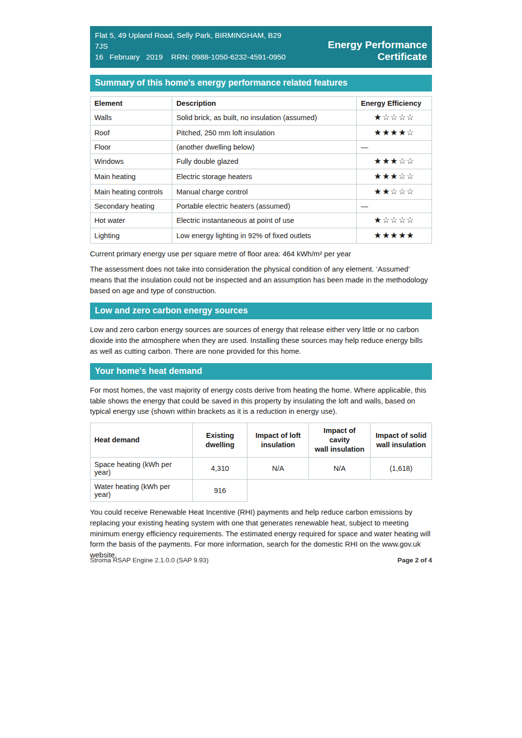Flat 5, 49 Upland Road, Selly Park, BIRMINGHAM, B29 7JS
16 February 2019 RRN: 0988-1050-6232-4591-0950
Energy Performance Certificate
Summary of this home's energy performance related features
| Element | Description | Energy Efficiency |
| --- | --- | --- |
| Walls | Solid brick, as built, no insulation (assumed) | ★☆☆☆☆ |
| Roof | Pitched, 250 mm loft insulation | ★★★★☆ |
| Floor | (another dwelling below) | — |
| Windows | Fully double glazed | ★★★☆☆ |
| Main heating | Electric storage heaters | ★★★☆☆ |
| Main heating controls | Manual charge control | ★★☆☆☆ |
| Secondary heating | Portable electric heaters (assumed) | — |
| Hot water | Electric instantaneous at point of use | ★☆☆☆☆ |
| Lighting | Low energy lighting in 92% of fixed outlets | ★★★★★ |
Current primary energy use per square metre of floor area: 464 kWh/m² per year
The assessment does not take into consideration the physical condition of any element. ‘Assumed’ means that the insulation could not be inspected and an assumption has been made in the methodology based on age and type of construction.
Low and zero carbon energy sources
Low and zero carbon energy sources are sources of energy that release either very little or no carbon dioxide into the atmosphere when they are used. Installing these sources may help reduce energy bills as well as cutting carbon. There are none provided for this home.
Your home's heat demand
For most homes, the vast majority of energy costs derive from heating the home. Where applicable, this table shows the energy that could be saved in this property by insulating the loft and walls, based on typical energy use (shown within brackets as it is a reduction in energy use).
| Heat demand | Existing dwelling | Impact of loft insulation | Impact of cavity wall insulation | Impact of solid wall insulation |
| --- | --- | --- | --- | --- |
| Space heating (kWh per year) | 4,310 | N/A | N/A | (1,618) |
| Water heating (kWh per year) | 916 | | | |
You could receive Renewable Heat Incentive (RHI) payments and help reduce carbon emissions by replacing your existing heating system with one that generates renewable heat, subject to meeting minimum energy efficiency requirements. The estimated energy required for space and water heating will form the basis of the payments. For more information, search for the domestic RHI on the www.gov.uk website.
Stroma RSAP Engine 2.1.0.0 (SAP 9.93)
Page 2 of 4